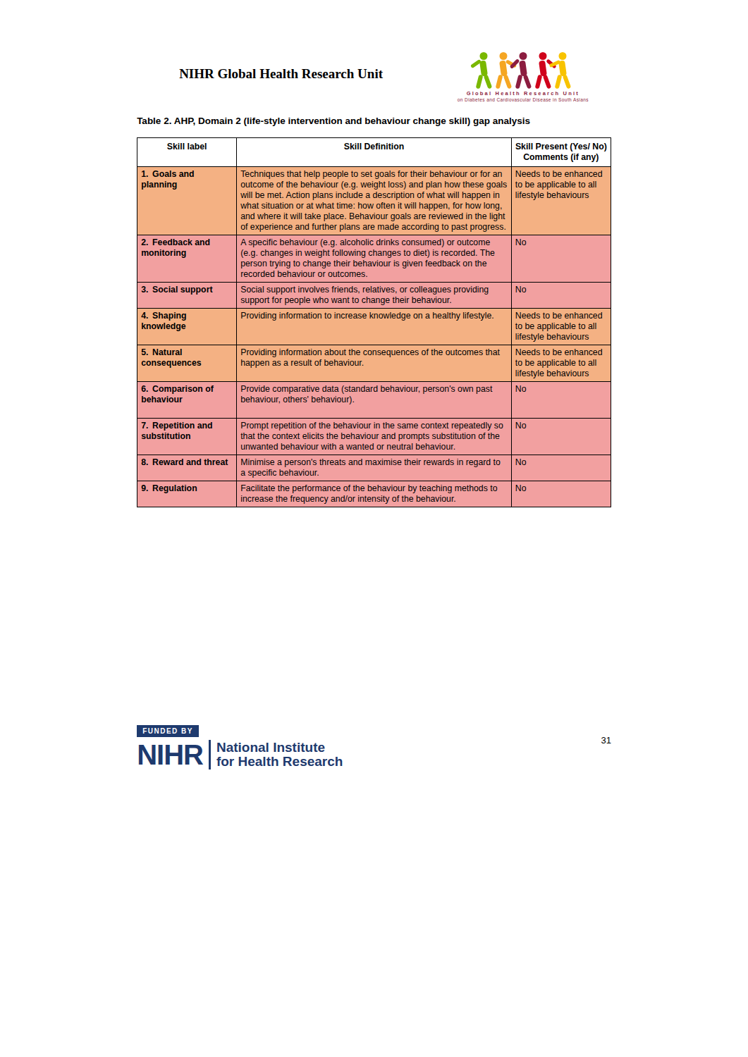NIHR Global Health Research Unit
Global Health Research Unit
on Diabetes and Cardiovascular Disease in South Asians
Table 2. AHP, Domain 2 (life-style intervention and behaviour change skill) gap analysis
| Skill label | Skill Definition | Skill Present (Yes/ No) Comments (if any) |
| --- | --- | --- |
| 1. Goals and planning | Techniques that help people to set goals for their behaviour or for an outcome of the behaviour (e.g. weight loss) and plan how these goals will be met. Action plans include a description of what will happen in what situation or at what time: how often it will happen, for how long, and where it will take place. Behaviour goals are reviewed in the light of experience and further plans are made according to past progress. | Needs to be enhanced to be applicable to all lifestyle behaviours |
| 2. Feedback and monitoring | A specific behaviour (e.g. alcoholic drinks consumed) or outcome (e.g. changes in weight following changes to diet) is recorded. The person trying to change their behaviour is given feedback on the recorded behaviour or outcomes. | No |
| 3. Social support | Social support involves friends, relatives, or colleagues providing support for people who want to change their behaviour. | No |
| 4. Shaping knowledge | Providing information to increase knowledge on a healthy lifestyle. | Needs to be enhanced to be applicable to all lifestyle behaviours |
| 5. Natural consequences | Providing information about the consequences of the outcomes that happen as a result of behaviour. | Needs to be enhanced to be applicable to all lifestyle behaviours |
| 6. Comparison of behaviour | Provide comparative data (standard behaviour, person's own past behaviour, others' behaviour). | No |
| 7. Repetition and substitution | Prompt repetition of the behaviour in the same context repeatedly so that the context elicits the behaviour and prompts substitution of the unwanted behaviour with a wanted or neutral behaviour. | No |
| 8. Reward and threat | Minimise a person's threats and maximise their rewards in regard to a specific behaviour. | No |
| 9. Regulation | Facilitate the performance of the behaviour by teaching methods to increase the frequency and/or intensity of the behaviour. | No |
FUNDED BY
NIHR
National Institute
for Health Research
31